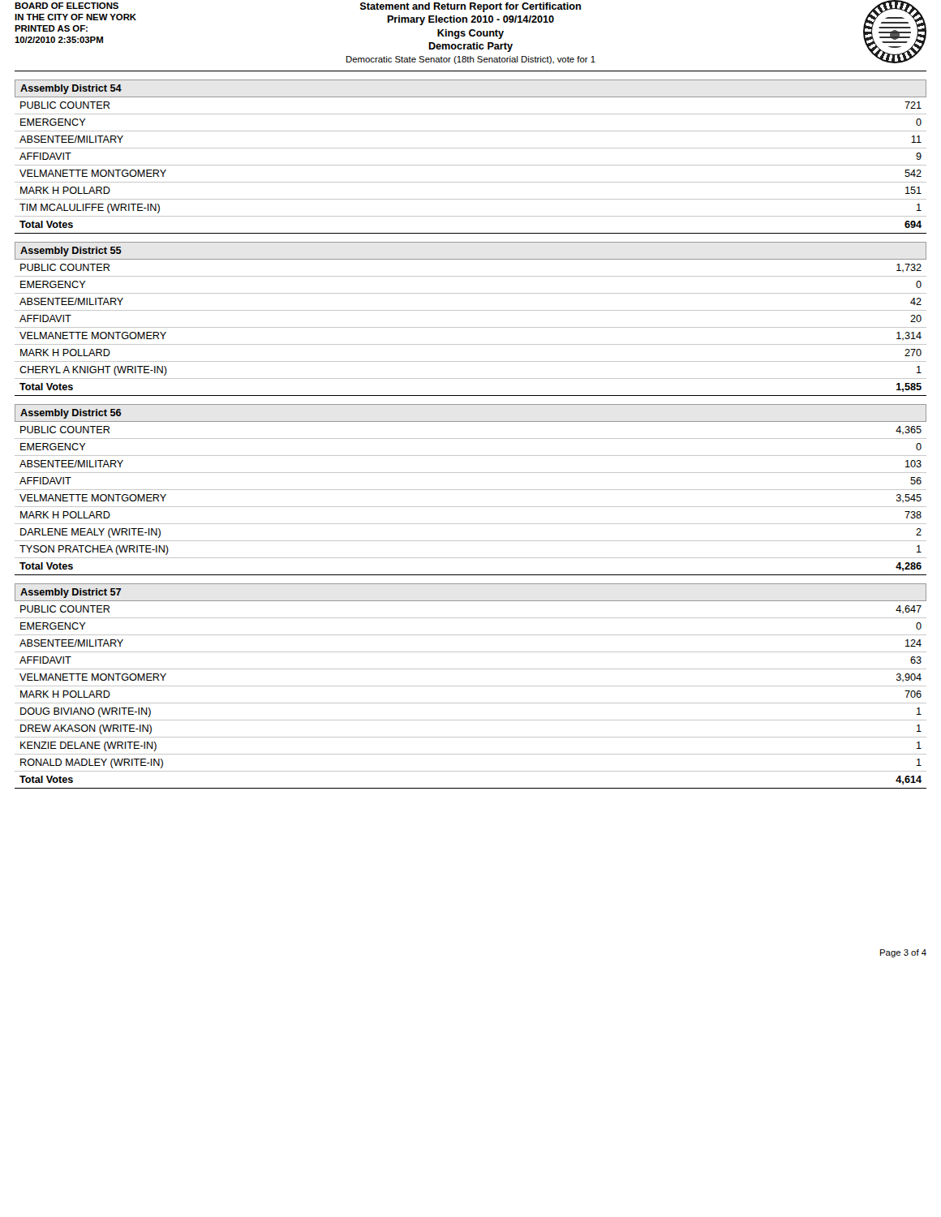BOARD OF ELECTIONS
IN THE CITY OF NEW YORK
PRINTED AS OF:
10/2/2010 2:35:03PM
Statement and Return Report for Certification
Primary Election 2010 - 09/14/2010
Kings County
Democratic Party
Democratic State Senator (18th Senatorial District), vote for 1
Assembly District 54
| PUBLIC COUNTER | 721 |
| EMERGENCY | 0 |
| ABSENTEE/MILITARY | 11 |
| AFFIDAVIT | 9 |
| VELMANETTE MONTGOMERY | 542 |
| MARK H POLLARD | 151 |
| TIM MCALULIFFE (WRITE-IN) | 1 |
| Total Votes | 694 |
Assembly District 55
| PUBLIC COUNTER | 1,732 |
| EMERGENCY | 0 |
| ABSENTEE/MILITARY | 42 |
| AFFIDAVIT | 20 |
| VELMANETTE MONTGOMERY | 1,314 |
| MARK H POLLARD | 270 |
| CHERYL A KNIGHT (WRITE-IN) | 1 |
| Total Votes | 1,585 |
Assembly District 56
| PUBLIC COUNTER | 4,365 |
| EMERGENCY | 0 |
| ABSENTEE/MILITARY | 103 |
| AFFIDAVIT | 56 |
| VELMANETTE MONTGOMERY | 3,545 |
| MARK H POLLARD | 738 |
| DARLENE MEALY (WRITE-IN) | 2 |
| TYSON PRATCHEA (WRITE-IN) | 1 |
| Total Votes | 4,286 |
Assembly District 57
| PUBLIC COUNTER | 4,647 |
| EMERGENCY | 0 |
| ABSENTEE/MILITARY | 124 |
| AFFIDAVIT | 63 |
| VELMANETTE MONTGOMERY | 3,904 |
| MARK H POLLARD | 706 |
| DOUG BIVIANO (WRITE-IN) | 1 |
| DREW AKASON (WRITE-IN) | 1 |
| KENZIE DELANE (WRITE-IN) | 1 |
| RONALD MADLEY (WRITE-IN) | 1 |
| Total Votes | 4,614 |
Page 3 of 4